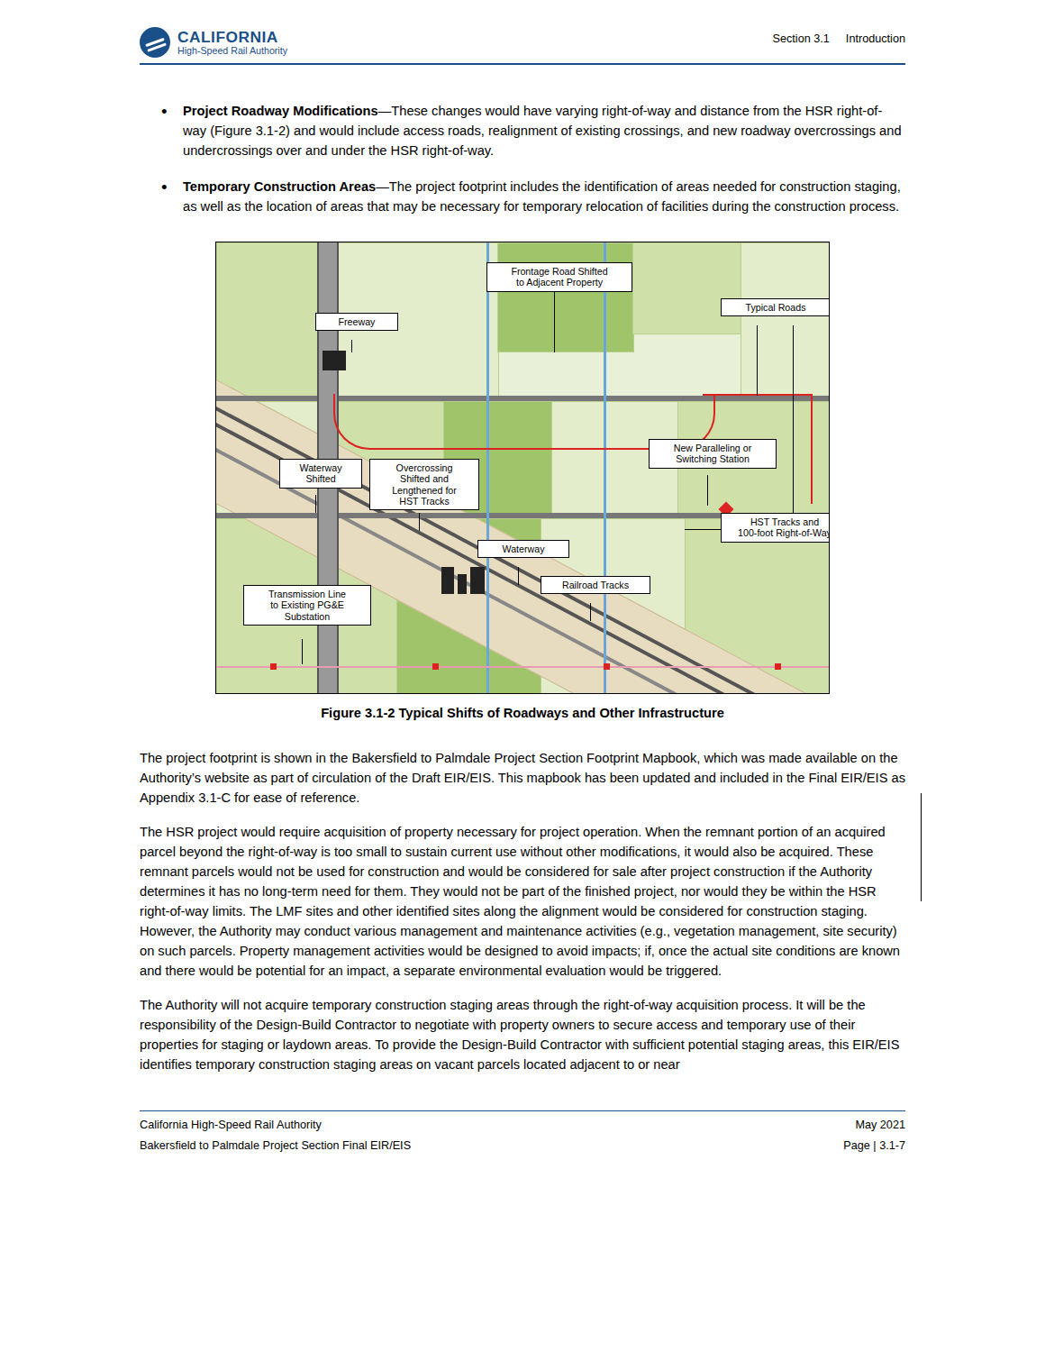CALIFORNIA
High-Speed Rail Authority
Section 3.1 Introduction
Project Roadway Modifications—These changes would have varying right-of-way and distance from the HSR right-of-way (Figure 3.1-2) and would include access roads, realignment of existing crossings, and new roadway overcrossings and undercrossings over and under the HSR right-of-way.
Temporary Construction Areas—The project footprint includes the identification of areas needed for construction staging, as well as the location of areas that may be necessary for temporary relocation of facilities during the construction process.
Frontage Road Shifted
to Adjacent Property
Typical Roads
Freeway
New Paralleling or
Switching Station
HST Tracks and
100-foot Right-of-Way
Waterway
Shifted
Overcrossing
Shifted and
Lengthened for
HST Tracks
Waterway
Railroad Tracks
Transmission Line
to Existing PG&E
Substation
Figure 3.1-2 Typical Shifts of Roadways and Other Infrastructure
The project footprint is shown in the Bakersfield to Palmdale Project Section Footprint Mapbook, which was made available on the Authority’s website as part of circulation of the Draft EIR/EIS. This mapbook has been updated and included in the Final EIR/EIS as Appendix 3.1-C for ease of reference.
The HSR project would require acquisition of property necessary for project operation. When the remnant portion of an acquired parcel beyond the right-of-way is too small to sustain current use without other modifications, it would also be acquired. These remnant parcels would not be used for construction and would be considered for sale after project construction if the Authority determines it has no long-term need for them. They would not be part of the finished project, nor would they be within the HSR right-of-way limits. The LMF sites and other identified sites along the alignment would be considered for construction staging. However, the Authority may conduct various management and maintenance activities (e.g., vegetation management, site security) on such parcels. Property management activities would be designed to avoid impacts; if, once the actual site conditions are known and there would be potential for an impact, a separate environmental evaluation would be triggered.
The Authority will not acquire temporary construction staging areas through the right-of-way acquisition process. It will be the responsibility of the Design-Build Contractor to negotiate with property owners to secure access and temporary use of their properties for staging or laydown areas. To provide the Design-Build Contractor with sufficient potential staging areas, this EIR/EIS identifies temporary construction staging areas on vacant parcels located adjacent to or near
California High-Speed Rail Authority May 2021
Bakersfield to Palmdale Project Section Final EIR/EIS Page | 3.1-7